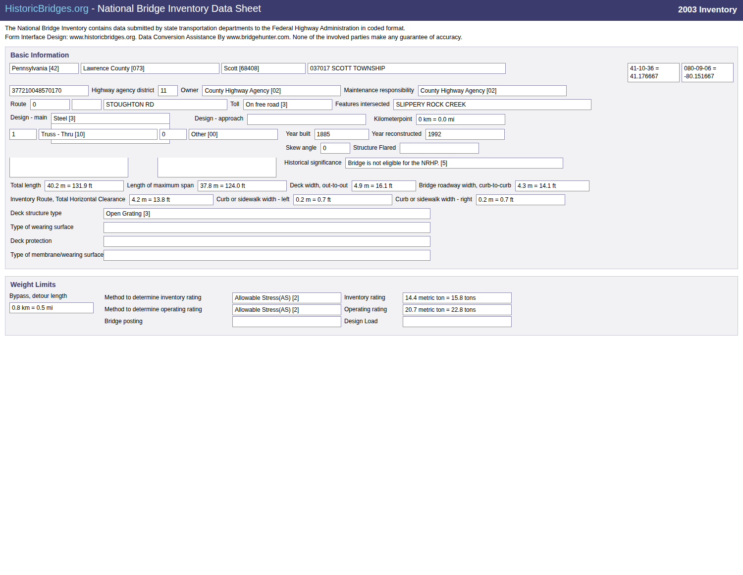HistoricBridges.org - National Bridge Inventory Data Sheet
2003 Inventory
The National Bridge Inventory contains data submitted by state transportation departments to the Federal Highway Administration in coded format.
Form Interface Design: www.historicbridges.org. Data Conversion Assistance By www.bridgehunter.com. None of the involved parties make any guarantee of accuracy.
Basic Information
Pennsylvania [42]
Lawrence County [073]
Scott [68408]
037017 SCOTT TOWNSHIP
41-10-36 = 41.176667
080-09-06 = -80.151667
377210048570170
Highway agency district
11
Owner
County Highway Agency [02]
Maintenance responsibility
County Highway Agency [02]
Route
0
STOUGHTON RD
Toll
On free road [3]
Features intersected
SLIPPERY ROCK CREEK
Design - main
Steel [3]
Design - approach
Kilometerpoint
0 km = 0.0 mi
1
Truss - Thru [10]
0
Other [00]
Year built
1885
Year reconstructed
1992
Skew angle
0
Structure Flared
Historical significance
Bridge is not eligible for the NRHP. [5]
Total length
40.2 m = 131.9 ft
Length of maximum span
37.8 m = 124.0 ft
Deck width, out-to-out
4.9 m = 16.1 ft
Bridge roadway width, curb-to-curb
4.3 m = 14.1 ft
Inventory Route, Total Horizontal Clearance
4.2 m = 13.8 ft
Curb or sidewalk width - left
0.2 m = 0.7 ft
Curb or sidewalk width - right
0.2 m = 0.7 ft
Deck structure type
Open Grating [3]
Type of wearing surface
Deck protection
Type of membrane/wearing surface
Weight Limits
Bypass, detour length
0.8 km = 0.5 mi
Method to determine inventory rating
Allowable Stress(AS) [2]
Inventory rating
14.4 metric ton = 15.8 tons
Method to determine operating rating
Allowable Stress(AS) [2]
Operating rating
20.7 metric ton = 22.8 tons
Bridge posting
Design Load